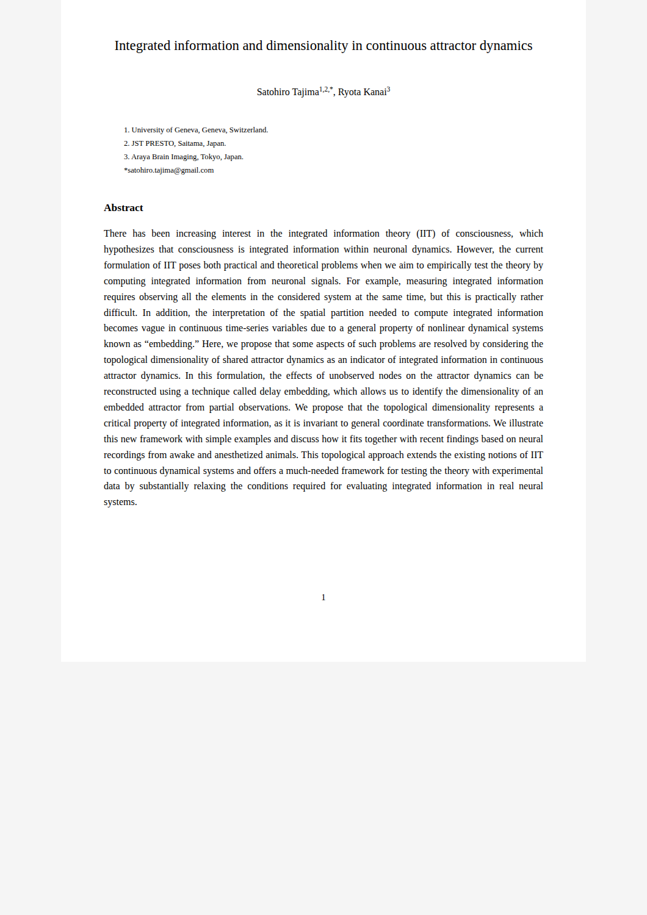Integrated information and dimensionality in continuous attractor dynamics
Satohiro Tajima1,2,*, Ryota Kanai3
1. University of Geneva, Geneva, Switzerland.
2. JST PRESTO, Saitama, Japan.
3. Araya Brain Imaging, Tokyo, Japan.
*satohiro.tajima@gmail.com
Abstract
There has been increasing interest in the integrated information theory (IIT) of consciousness, which hypothesizes that consciousness is integrated information within neuronal dynamics. However, the current formulation of IIT poses both practical and theoretical problems when we aim to empirically test the theory by computing integrated information from neuronal signals. For example, measuring integrated information requires observing all the elements in the considered system at the same time, but this is practically rather difficult. In addition, the interpretation of the spatial partition needed to compute integrated information becomes vague in continuous time-series variables due to a general property of nonlinear dynamical systems known as “embedding.” Here, we propose that some aspects of such problems are resolved by considering the topological dimensionality of shared attractor dynamics as an indicator of integrated information in continuous attractor dynamics. In this formulation, the effects of unobserved nodes on the attractor dynamics can be reconstructed using a technique called delay embedding, which allows us to identify the dimensionality of an embedded attractor from partial observations. We propose that the topological dimensionality represents a critical property of integrated information, as it is invariant to general coordinate transformations. We illustrate this new framework with simple examples and discuss how it fits together with recent findings based on neural recordings from awake and anesthetized animals. This topological approach extends the existing notions of IIT to continuous dynamical systems and offers a much-needed framework for testing the theory with experimental data by substantially relaxing the conditions required for evaluating integrated information in real neural systems.
1